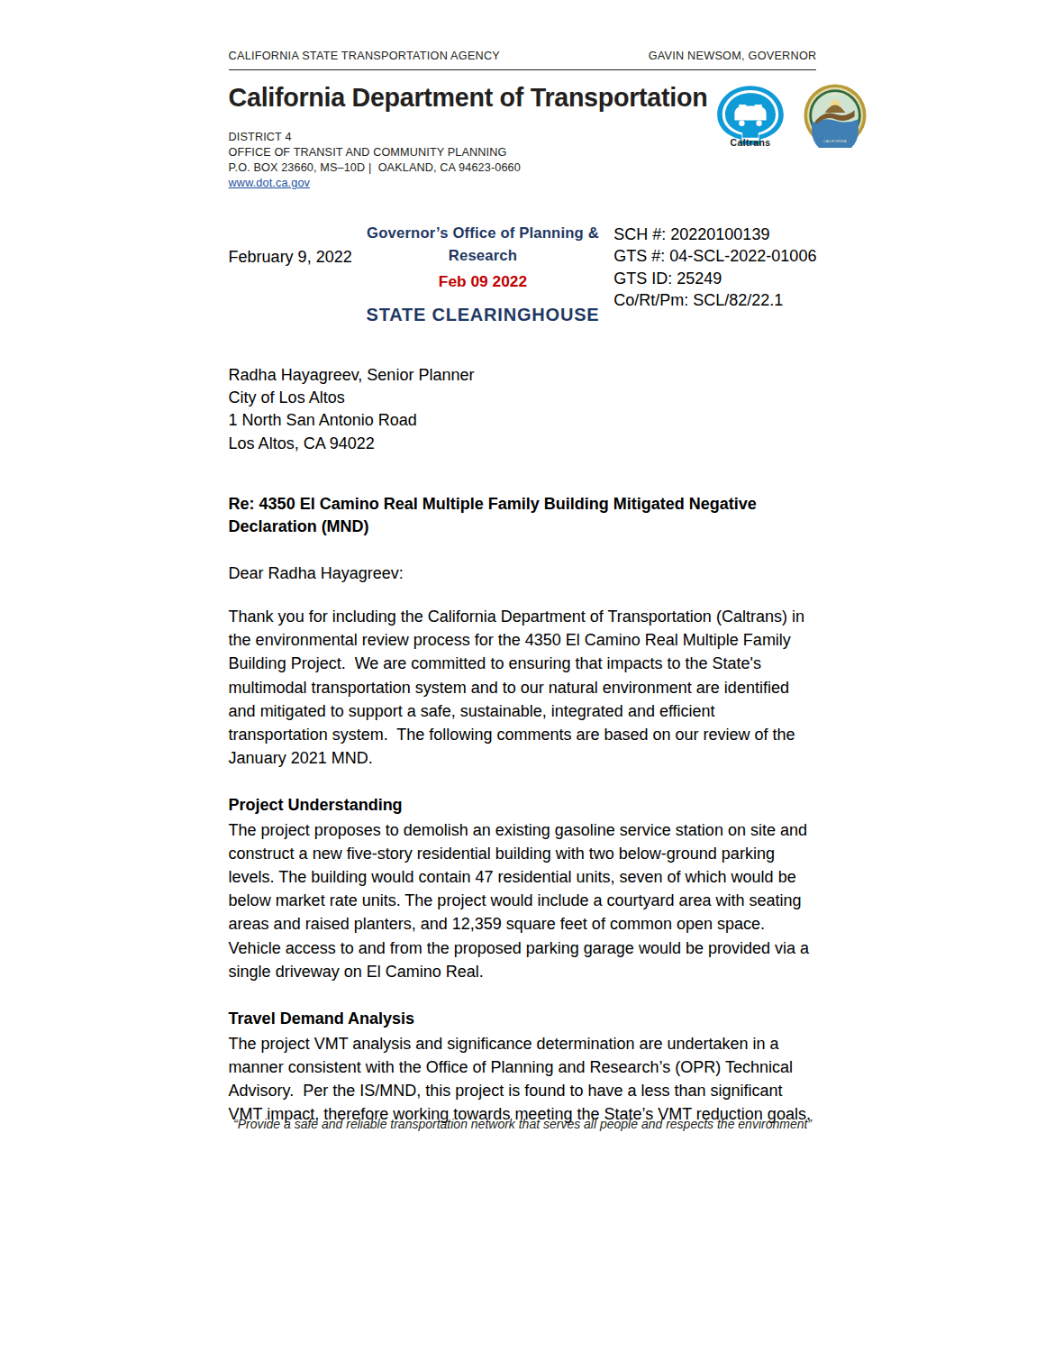CALIFORNIA STATE TRANSPORTATION AGENCY GAVIN NEWSOM, GOVERNOR
California Department of Transportation
DISTRICT 4
OFFICE OF TRANSIT AND COMMUNITY PLANNING
P.O. BOX 23660, MS–10D | OAKLAND, CA 94623-0660
www.dot.ca.gov
Caltrans EUREKA CALIFORNIA
February 9, 2022
Governor’s Office of Planning & Research
Feb 09 2022
STATE CLEARINGHOUSE
SCH #: 20220100139
GTS #: 04-SCL-2022-01006
GTS ID: 25249
Co/Rt/Pm: SCL/82/22.1
Radha Hayagreev, Senior Planner
City of Los Altos
1 North San Antonio Road
Los Altos, CA 94022
Re: 4350 El Camino Real Multiple Family Building Mitigated Negative Declaration (MND)
Dear Radha Hayagreev:
Thank you for including the California Department of Transportation (Caltrans) in the environmental review process for the 4350 El Camino Real Multiple Family Building Project. We are committed to ensuring that impacts to the State's multimodal transportation system and to our natural environment are identified and mitigated to support a safe, sustainable, integrated and efficient transportation system. The following comments are based on our review of the January 2021 MND.
Project Understanding
The project proposes to demolish an existing gasoline service station on site and construct a new five-story residential building with two below-ground parking levels. The building would contain 47 residential units, seven of which would be below market rate units. The project would include a courtyard area with seating areas and raised planters, and 12,359 square feet of common open space. Vehicle access to and from the proposed parking garage would be provided via a single driveway on El Camino Real.
Travel Demand Analysis
The project VMT analysis and significance determination are undertaken in a manner consistent with the Office of Planning and Research’s (OPR) Technical Advisory. Per the IS/MND, this project is found to have a less than significant VMT impact, therefore working towards meeting the State’s VMT reduction goals.
“Provide a safe and reliable transportation network that serves all people and respects the environment”